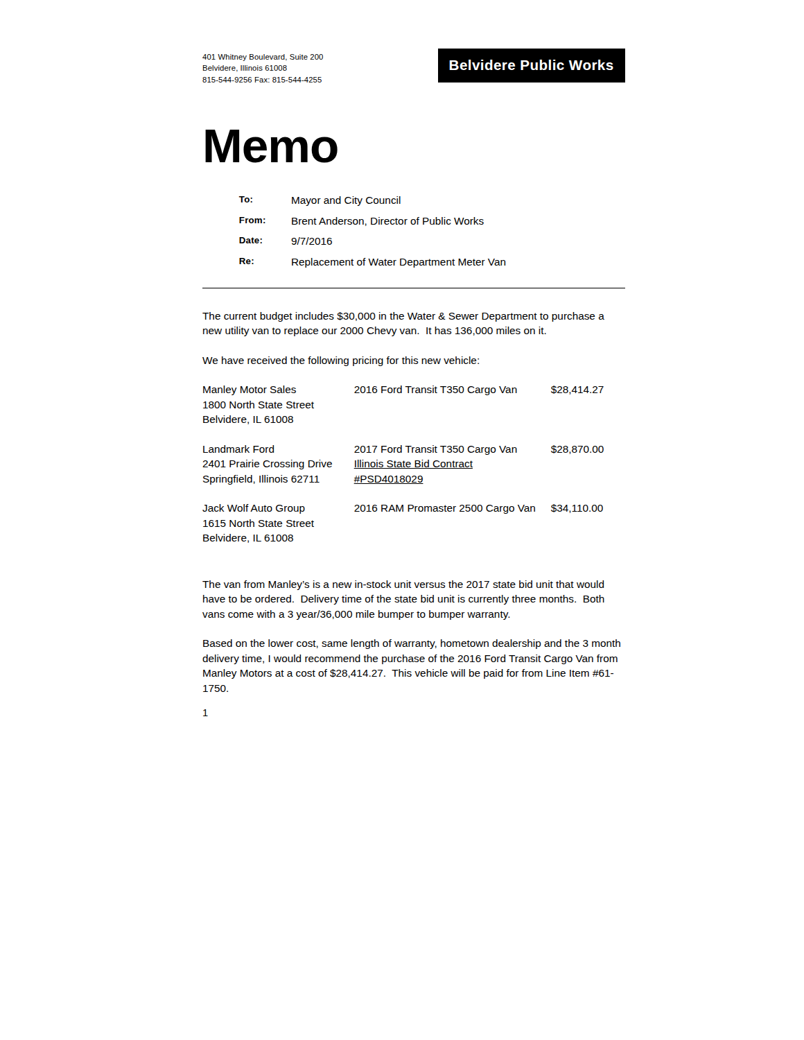401 Whitney Boulevard, Suite 200
Belvidere, Illinois 61008
815-544-9256 Fax: 815-544-4255
Belvidere Public Works
Memo
| To: | Mayor and City Council |
| From: | Brent Anderson, Director of Public Works |
| Date: | 9/7/2016 |
| Re: | Replacement of Water Department Meter Van |
The current budget includes $30,000 in the Water & Sewer Department to purchase a new utility van to replace our 2000 Chevy van. It has 136,000 miles on it.
We have received the following pricing for this new vehicle:
| Manley Motor Sales 1800 North State Street Belvidere, IL 61008 | 2016 Ford Transit T350 Cargo Van | $28,414.27 |
| Landmark Ford 2401 Prairie Crossing Drive Springfield, Illinois 62711 | 2017 Ford Transit T350 Cargo Van Illinois State Bid Contract #PSD4018029 | $28,870.00 |
| Jack Wolf Auto Group 1615 North State Street Belvidere, IL 61008 | 2016 RAM Promaster 2500 Cargo Van | $34,110.00 |
The van from Manley’s is a new in-stock unit versus the 2017 state bid unit that would have to be ordered. Delivery time of the state bid unit is currently three months. Both vans come with a 3 year/36,000 mile bumper to bumper warranty.
Based on the lower cost, same length of warranty, hometown dealership and the 3 month delivery time, I would recommend the purchase of the 2016 Ford Transit Cargo Van from Manley Motors at a cost of $28,414.27. This vehicle will be paid for from Line Item #61-1750.
1